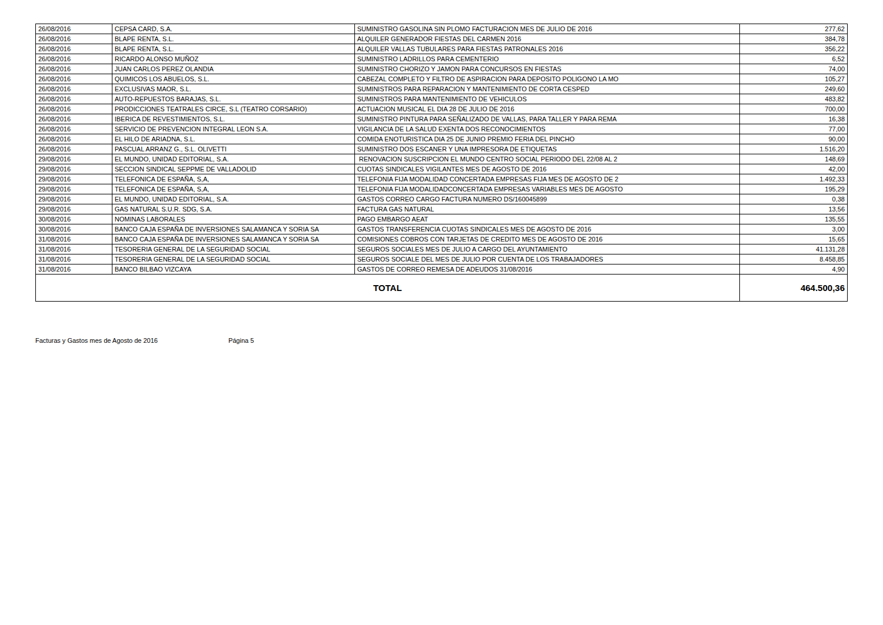| 26/08/2016 | CEPSA CARD, S.A. | SUMINISTRO GASOLINA SIN PLOMO FACTURACION MES DE JULIO DE 2016 | 277,62 |
| 26/08/2016 | BLAPE RENTA, S.L. | ALQUILER GENERADOR FIESTAS DEL CARMEN 2016 | 384,78 |
| 26/08/2016 | BLAPE RENTA, S.L. | ALQUILER VALLAS TUBULARES PARA FIESTAS PATRONALES 2016 | 356,22 |
| 26/08/2016 | RICARDO ALONSO MUÑOZ | SUMINISTRO LADRILLOS PARA CEMENTERIO | 6,52 |
| 26/08/2016 | JUAN CARLOS PEREZ OLANDIA | SUMINISTRO CHORIZO Y JAMON PARA CONCURSOS EN FIESTAS | 74,00 |
| 26/08/2016 | QUIMICOS LOS ABUELOS, S.L. | CABEZAL COMPLETO Y FILTRO DE ASPIRACION PARA DEPOSITO POLIGONO LA MO | 105,27 |
| 26/08/2016 | EXCLUSIVAS MAOR, S.L. | SUMINISTROS PARA REPARACION Y MANTENIMIENTO DE CORTA CESPED | 249,60 |
| 26/08/2016 | AUTO-REPUESTOS BARAJAS, S.L. | SUMINISTROS PARA MANTENIMIENTO DE VEHICULOS | 483,82 |
| 26/08/2016 | PRODICCIONES TEATRALES CIRCE, S.L (TEATRO CORSARIO) | ACTUACION MUSICAL EL DIA 28 DE JULIO DE 2016 | 700,00 |
| 26/08/2016 | IBERICA DE REVESTIMIENTOS, S.L. | SUMINISTRO PINTURA PARA SEÑALIZADO DE VALLAS, PARA TALLER Y PARA REMA | 16,38 |
| 26/08/2016 | SERVICIO DE PREVENCION INTEGRAL LEON S.A. | VIGILANCIA DE LA SALUD EXENTA DOS RECONOCIMIENTOS | 77,00 |
| 26/08/2016 | EL HILO DE ARIADNA, S.L. | COMIDA ENOTURISTICA DIA 25 DE JUNIO PREMIO FERIA DEL PINCHO | 90,00 |
| 26/08/2016 | PASCUAL ARRANZ G., S.L. OLIVETTI | SUMINISTRO DOS ESCANER Y UNA IMPRESORA DE ETIQUETAS | 1.516,20 |
| 29/08/2016 | EL MUNDO, UNIDAD EDITORIAL, S.A. | RENOVACION SUSCRIPCION EL MUNDO CENTRO SOCIAL PERIODO DEL 22/08 AL 2 | 148,69 |
| 29/08/2016 | SECCION SINDICAL SEPPME DE VALLADOLID | CUOTAS SINDICALES VIGILANTES MES DE AGOSTO DE 2016 | 42,00 |
| 29/08/2016 | TELEFONICA DE ESPAÑA, S,A, | TELEFONIA FIJA MODALIDAD CONCERTADA EMPRESAS FIJA MES DE AGOSTO DE 2 | 1.492,33 |
| 29/08/2016 | TELEFONICA DE ESPAÑA, S,A, | TELEFONIA FIJA MODALIDADCONCERTADA EMPRESAS VARIABLES MES DE AGOSTO | 195,29 |
| 29/08/2016 | EL MUNDO, UNIDAD EDITORIAL, S.A. | GASTOS CORREO CARGO FACTURA NUMERO DS/160045899 | 0,38 |
| 29/08/2016 | GAS NATURAL S.U.R. SDG, S.A. | FACTURA GAS NATURAL | 13,56 |
| 30/08/2016 | NOMINAS LABORALES | PAGO EMBARGO AEAT | 135,55 |
| 30/08/2016 | BANCO CAJA ESPAÑA DE INVERSIONES SALAMANCA Y SORIA SA | GASTOS TRANSFERENCIA CUOTAS SINDICALES MES DE AGOSTO DE 2016 | 3,00 |
| 31/08/2016 | BANCO CAJA ESPAÑA DE INVERSIONES SALAMANCA Y SORIA SA | COMISIONES COBROS CON TARJETAS DE CREDITO MES DE AGOSTO DE 2016 | 15,65 |
| 31/08/2016 | TESORERIA GENERAL DE LA SEGURIDAD SOCIAL | SEGUROS SOCIALES MES DE JULIO A CARGO DEL AYUNTAMIENTO | 41.131,28 |
| 31/08/2016 | TESORERIA GENERAL DE LA SEGURIDAD SOCIAL | SEGUROS SOCIALE DEL MES DE JULIO POR CUENTA DE LOS TRABAJADORES | 8.458,85 |
| 31/08/2016 | BANCO BILBAO VIZCAYA | GASTOS DE CORREO REMESA DE ADEUDOS 31/08/2016 | 4,90 |
| TOTAL | 464.500,36 |
Facturas y Gastos mes de Agosto de 2016
Página 5